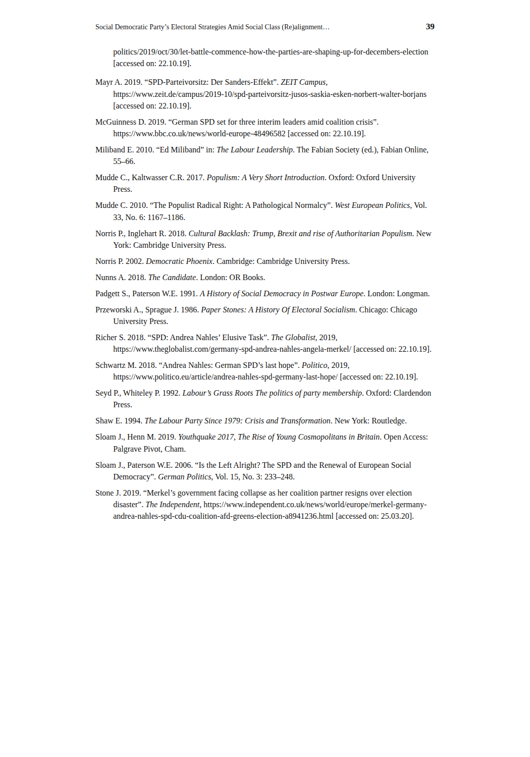Social Democratic Party’s Electoral Strategies Amid Social Class (Re)alignment… 39
politics/2019/oct/30/let-battle-commence-how-the-parties-are-shaping-up-for-decembers-election [accessed on: 22.10.19].
Mayr A. 2019. “SPD-Parteivorsitz: Der Sanders-Effekt”. ZEIT Campus, https://www.zeit.de/campus/2019-10/spd-parteivorsitz-jusos-saskia-esken-norbert-walter-borjans [accessed on: 22.10.19].
McGuinness D. 2019. “German SPD set for three interim leaders amid coalition crisis”. https://www.bbc.co.uk/news/world-europe-48496582 [accessed on: 22.10.19].
Miliband E. 2010. “Ed Miliband” in: The Labour Leadership. The Fabian Society (ed.), Fabian Online, 55–66.
Mudde C., Kaltwasser C.R. 2017. Populism: A Very Short Introduction. Oxford: Oxford University Press.
Mudde C. 2010. “The Populist Radical Right: A Pathological Normalcy”. West European Politics, Vol. 33, No. 6: 1167–1186.
Norris P., Inglehart R. 2018. Cultural Backlash: Trump, Brexit and rise of Authoritarian Populism. New York: Cambridge University Press.
Norris P. 2002. Democratic Phoenix. Cambridge: Cambridge University Press.
Nunns A. 2018. The Candidate. London: OR Books.
Padgett S., Paterson W.E. 1991. A History of Social Democracy in Postwar Europe. London: Longman.
Przeworski A., Sprague J. 1986. Paper Stones: A History Of Electoral Socialism. Chicago: Chicago University Press.
Richer S. 2018. “SPD: Andrea Nahles’ Elusive Task”. The Globalist, 2019, https://www.theglobalist.com/germany-spd-andrea-nahles-angela-merkel/ [accessed on: 22.10.19].
Schwartz M. 2018. “Andrea Nahles: German SPD’s last hope”. Politico, 2019, https://www.politico.eu/article/andrea-nahles-spd-germany-last-hope/ [accessed on: 22.10.19].
Seyd P., Whiteley P. 1992. Labour’s Grass Roots The politics of party membership. Oxford: Clardendon Press.
Shaw E. 1994. The Labour Party Since 1979: Crisis and Transformation. New York: Routledge.
Sloam J., Henn M. 2019. Youthquake 2017, The Rise of Young Cosmopolitans in Britain. Open Access: Palgrave Pivot, Cham.
Sloam J., Paterson W.E. 2006. “Is the Left Alright? The SPD and the Renewal of European Social Democracy”. German Politics, Vol. 15, No. 3: 233–248.
Stone J. 2019. “Merkel’s government facing collapse as her coalition partner resigns over election disaster”. The Independent, https://www.independent.co.uk/news/world/europe/merkel-germany-andrea-nahles-spd-cdu-coalition-afd-greens-election-a8941236.html [accessed on: 25.03.20].